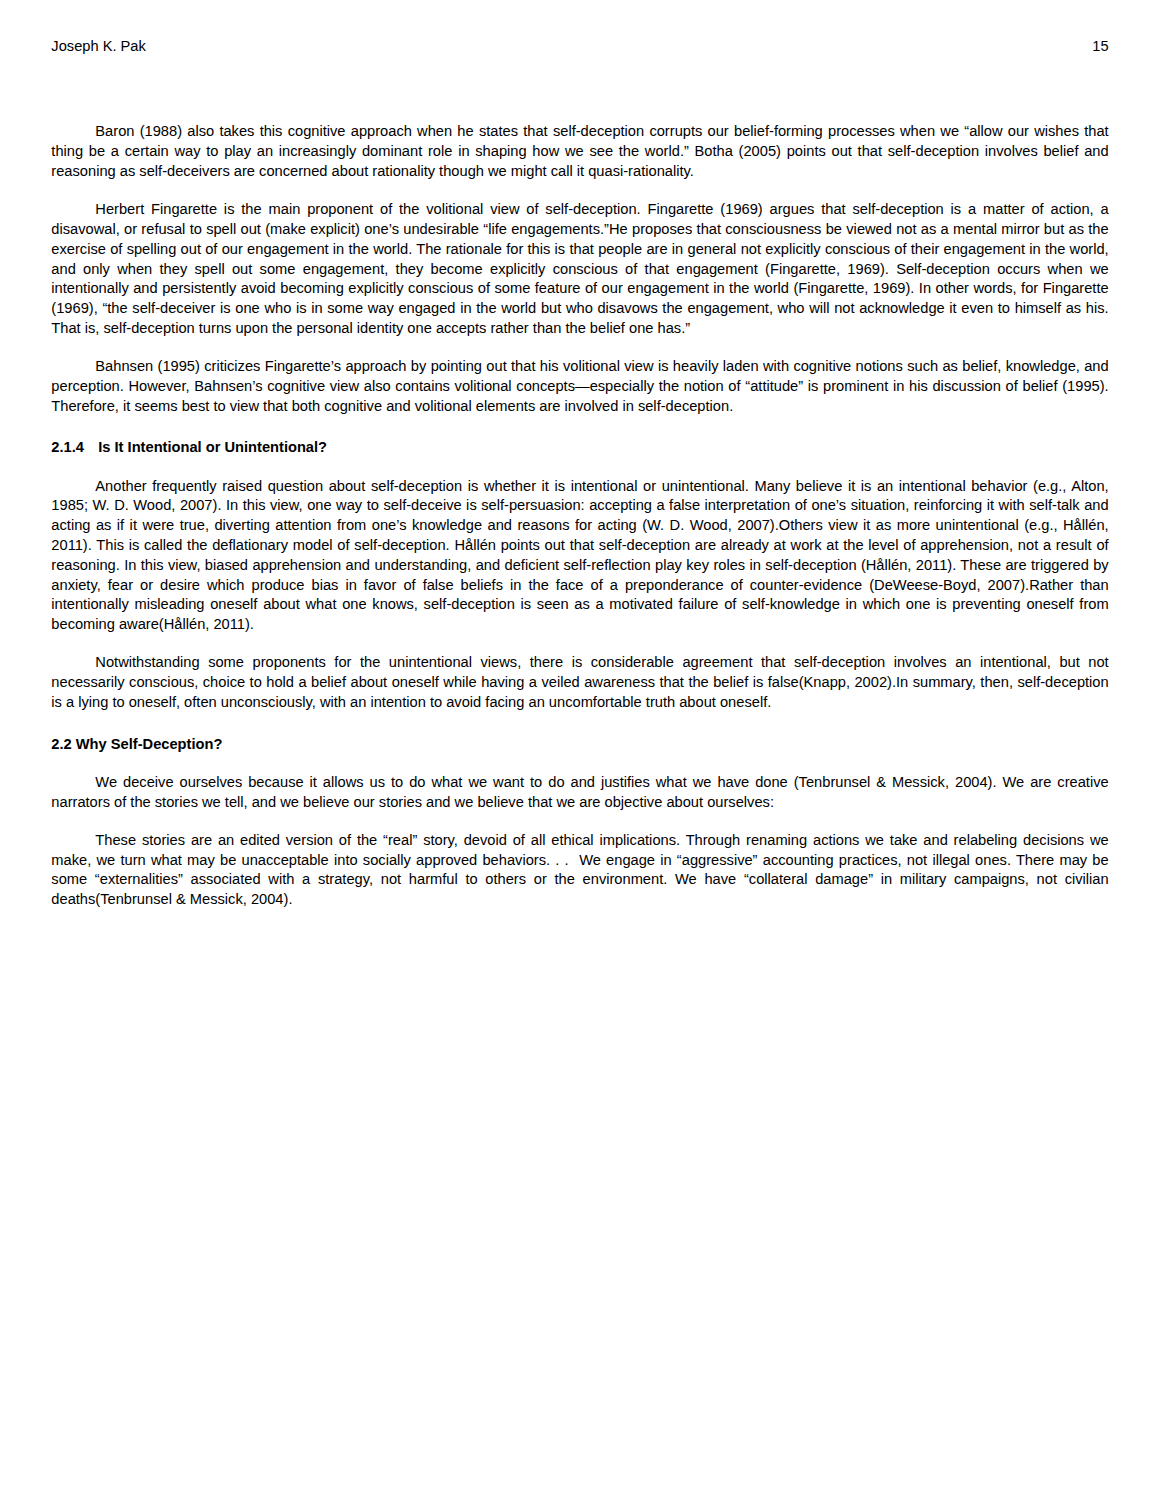Joseph K. Pak 15
Baron (1988) also takes this cognitive approach when he states that self-deception corrupts our belief-forming processes when we “allow our wishes that thing be a certain way to play an increasingly dominant role in shaping how we see the world.” Botha (2005) points out that self-deception involves belief and reasoning as self-deceivers are concerned about rationality though we might call it quasi-rationality.
Herbert Fingarette is the main proponent of the volitional view of self-deception. Fingarette (1969) argues that self-deception is a matter of action, a disavowal, or refusal to spell out (make explicit) one’s undesirable “life engagements.”He proposes that consciousness be viewed not as a mental mirror but as the exercise of spelling out of our engagement in the world. The rationale for this is that people are in general not explicitly conscious of their engagement in the world, and only when they spell out some engagement, they become explicitly conscious of that engagement (Fingarette, 1969). Self-deception occurs when we intentionally and persistently avoid becoming explicitly conscious of some feature of our engagement in the world (Fingarette, 1969). In other words, for Fingarette (1969), “the self-deceiver is one who is in some way engaged in the world but who disavows the engagement, who will not acknowledge it even to himself as his. That is, self-deception turns upon the personal identity one accepts rather than the belief one has.”
Bahnsen (1995) criticizes Fingarette’s approach by pointing out that his volitional view is heavily laden with cognitive notions such as belief, knowledge, and perception. However, Bahnsen’s cognitive view also contains volitional concepts—especially the notion of “attitude” is prominent in his discussion of belief (1995). Therefore, it seems best to view that both cognitive and volitional elements are involved in self-deception.
2.1.4 Is It Intentional or Unintentional?
Another frequently raised question about self-deception is whether it is intentional or unintentional. Many believe it is an intentional behavior (e.g., Alton, 1985; W. D. Wood, 2007). In this view, one way to self-deceive is self-persuasion: accepting a false interpretation of one’s situation, reinforcing it with self-talk and acting as if it were true, diverting attention from one’s knowledge and reasons for acting (W. D. Wood, 2007).Others view it as more unintentional (e.g., Hållén, 2011). This is called the deflationary model of self-deception. Hållén points out that self-deception are already at work at the level of apprehension, not a result of reasoning. In this view, biased apprehension and understanding, and deficient self-reflection play key roles in self-deception (Hållén, 2011). These are triggered by anxiety, fear or desire which produce bias in favor of false beliefs in the face of a preponderance of counter-evidence (DeWeese-Boyd, 2007).Rather than intentionally misleading oneself about what one knows, self-deception is seen as a motivated failure of self-knowledge in which one is preventing oneself from becoming aware(Hållén, 2011).
Notwithstanding some proponents for the unintentional views, there is considerable agreement that self-deception involves an intentional, but not necessarily conscious, choice to hold a belief about oneself while having a veiled awareness that the belief is false(Knapp, 2002).In summary, then, self-deception is a lying to oneself, often unconsciously, with an intention to avoid facing an uncomfortable truth about oneself.
2.2 Why Self-Deception?
We deceive ourselves because it allows us to do what we want to do and justifies what we have done (Tenbrunsel & Messick, 2004). We are creative narrators of the stories we tell, and we believe our stories and we believe that we are objective about ourselves:
These stories are an edited version of the “real” story, devoid of all ethical implications. Through renaming actions we take and relabeling decisions we make, we turn what may be unacceptable into socially approved behaviors. . . We engage in “aggressive” accounting practices, not illegal ones. There may be some “externalities” associated with a strategy, not harmful to others or the environment. We have “collateral damage” in military campaigns, not civilian deaths(Tenbrunsel & Messick, 2004).